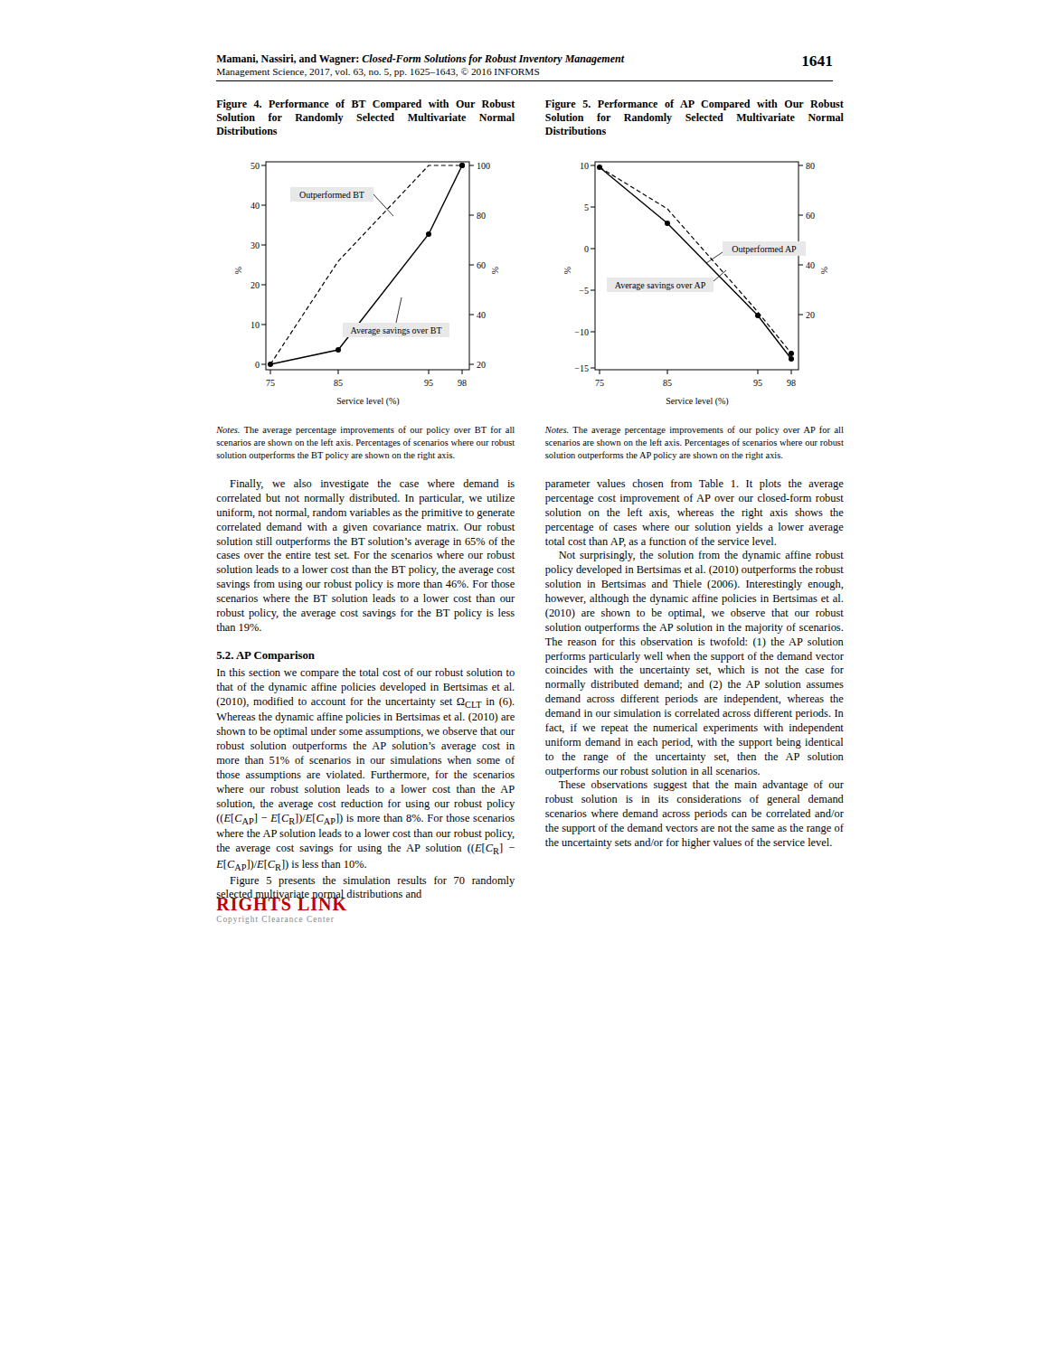Mamani, Nassiri, and Wagner: Closed-Form Solutions for Robust Inventory Management
Management Science, 2017, vol. 63, no. 5, pp. 1625–1643, © 2016 INFORMS
1641
Figure 4. Performance of BT Compared with Our Robust Solution for Randomly Selected Multivariate Normal Distributions
50 40 30 20 10 0 100 80 60 40 20 75 85 95 98 Service level (%) % % Outperformed BT Average savings over BT
Notes. The average percentage improvements of our policy over BT for all scenarios are shown on the left axis. Percentages of scenarios where our robust solution outperforms the BT policy are shown on the right axis.
Finally, we also investigate the case where demand is correlated but not normally distributed. In particular, we utilize uniform, not normal, random variables as the primitive to generate correlated demand with a given covariance matrix. Our robust solution still outperforms the BT solution’s average in 65% of the cases over the entire test set. For the scenarios where our robust solution leads to a lower cost than the BT policy, the average cost savings from using our robust policy is more than 46%. For those scenarios where the BT solution leads to a lower cost than our robust policy, the average cost savings for the BT policy is less than 19%.
5.2. AP Comparison
In this section we compare the total cost of our robust solution to that of the dynamic affine policies developed in Bertsimas et al. (2010), modified to account for the uncertainty set ΩCLT in (6). Whereas the dynamic affine policies in Bertsimas et al. (2010) are shown to be optimal under some assumptions, we observe that our robust solution outperforms the AP solution’s average cost in more than 51% of scenarios in our simulations when some of those assumptions are violated. Furthermore, for the scenarios where our robust solution leads to a lower cost than the AP solution, the average cost reduction for using our robust policy ((E[CAP] − E[CR])/E[CAP]) is more than 8%. For those scenarios where the AP solution leads to a lower cost than our robust policy, the average cost savings for using the AP solution ((E[CR] − E[CAP])/E[CR]) is less than 10%.
Figure 5 presents the simulation results for 70 randomly selected multivariate normal distributions and
Figure 5. Performance of AP Compared with Our Robust Solution for Randomly Selected Multivariate Normal Distributions
10 5 0 −5 −10 −15 80 60 40 20 75 85 95 98 Service level (%) % % Outperformed AP Average savings over AP
Notes. The average percentage improvements of our policy over AP for all scenarios are shown on the left axis. Percentages of scenarios where our robust solution outperforms the AP policy are shown on the right axis.
parameter values chosen from Table 1. It plots the average percentage cost improvement of AP over our closed-form robust solution on the left axis, whereas the right axis shows the percentage of cases where our solution yields a lower average total cost than AP, as a function of the service level.
Not surprisingly, the solution from the dynamic affine robust policy developed in Bertsimas et al. (2010) outperforms the robust solution in Bertsimas and Thiele (2006). Interestingly enough, however, although the dynamic affine policies in Bertsimas et al. (2010) are shown to be optimal, we observe that our robust solution outperforms the AP solution in the majority of scenarios. The reason for this observation is twofold: (1) the AP solution performs particularly well when the support of the demand vector coincides with the uncertainty set, which is not the case for normally distributed demand; and (2) the AP solution assumes demand across different periods are independent, whereas the demand in our simulation is correlated across different periods. In fact, if we repeat the numerical experiments with independent uniform demand in each period, with the support being identical to the range of the uncertainty set, then the AP solution outperforms our robust solution in all scenarios.
These observations suggest that the main advantage of our robust solution is in its considerations of general demand scenarios where demand across periods can be correlated and/or the support of the demand vectors are not the same as the range of the uncertainty sets and/or for higher values of the service level.
RIGHTS LINK
Copyright Clearance Center